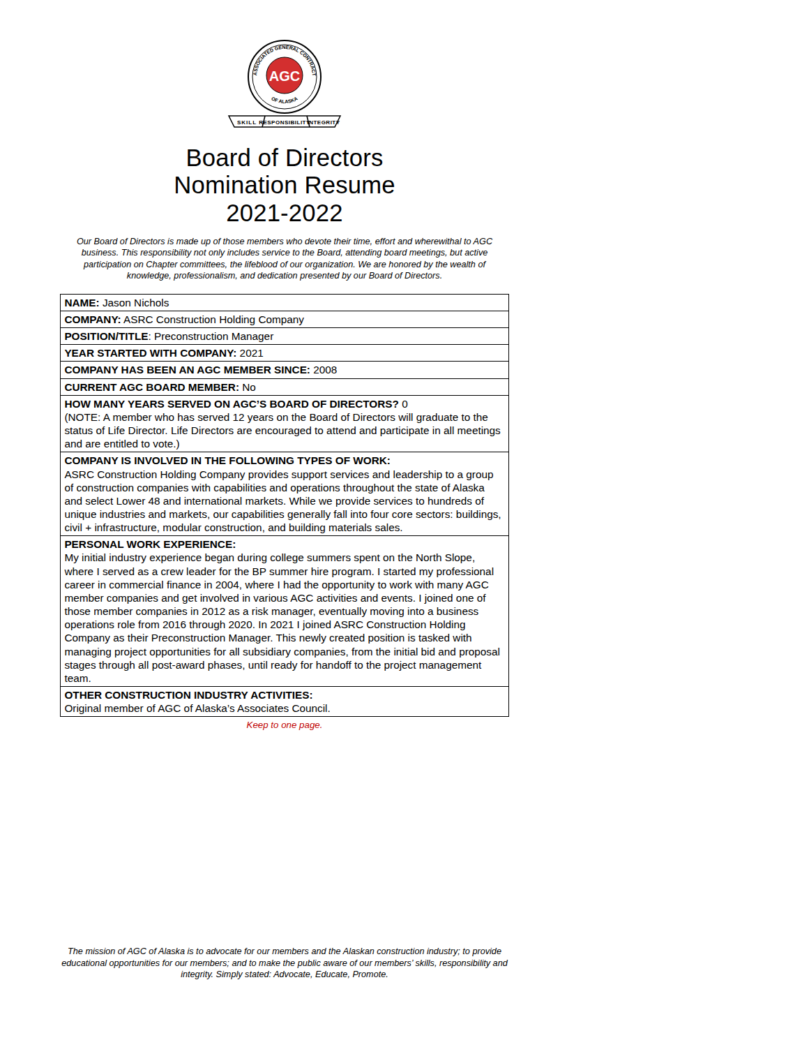THE ASSOCIATED GENERAL CONTRACTORS OF ALASKA AGC SKILL RESPONSIBILITY INTEGRITY
Board of Directors
Nomination Resume
2021-2022
Our Board of Directors is made up of those members who devote their time, effort and wherewithal to AGC business. This responsibility not only includes service to the Board, attending board meetings, but active participation on Chapter committees, the lifeblood of our organization. We are honored by the wealth of knowledge, professionalism, and dedication presented by our Board of Directors.
| NAME: Jason Nichols |
| COMPANY: ASRC Construction Holding Company |
| POSITION/TITLE : Preconstruction Manager |
| YEAR STARTED WITH COMPANY: 2021 |
| COMPANY HAS BEEN AN AGC MEMBER SINCE: 2008 |
| CURRENT AGC BOARD MEMBER: No |
| HOW MANY YEARS SERVED ON AGC’S BOARD OF DIRECTORS? 0 (NOTE: A member who has served 12 years on the Board of Directors will graduate to the status of Life Director. Life Directors are encouraged to attend and participate in all meetings and are entitled to vote.) |
| COMPANY IS INVOLVED IN THE FOLLOWING TYPES OF WORK: ASRC Construction Holding Company provides support services and leadership to a group of construction companies with capabilities and operations throughout the state of Alaska and select Lower 48 and international markets. While we provide services to hundreds of unique industries and markets, our capabilities generally fall into four core sectors: buildings, civil + infrastructure, modular construction, and building materials sales. |
| PERSONAL WORK EXPERIENCE: My initial industry experience began during college summers spent on the North Slope, where I served as a crew leader for the BP summer hire program. I started my professional career in commercial finance in 2004, where I had the opportunity to work with many AGC member companies and get involved in various AGC activities and events. I joined one of those member companies in 2012 as a risk manager, eventually moving into a business operations role from 2016 through 2020. In 2021 I joined ASRC Construction Holding Company as their Preconstruction Manager. This newly created position is tasked with managing project opportunities for all subsidiary companies, from the initial bid and proposal stages through all post-award phases, until ready for handoff to the project management team. |
| OTHER CONSTRUCTION INDUSTRY ACTIVITIES: Original member of AGC of Alaska’s Associates Council. |
Keep to one page.
The mission of AGC of Alaska is to advocate for our members and the Alaskan construction industry; to provide educational opportunities for our members; and to make the public aware of our members’ skills, responsibility and integrity. Simply stated: Advocate, Educate, Promote.